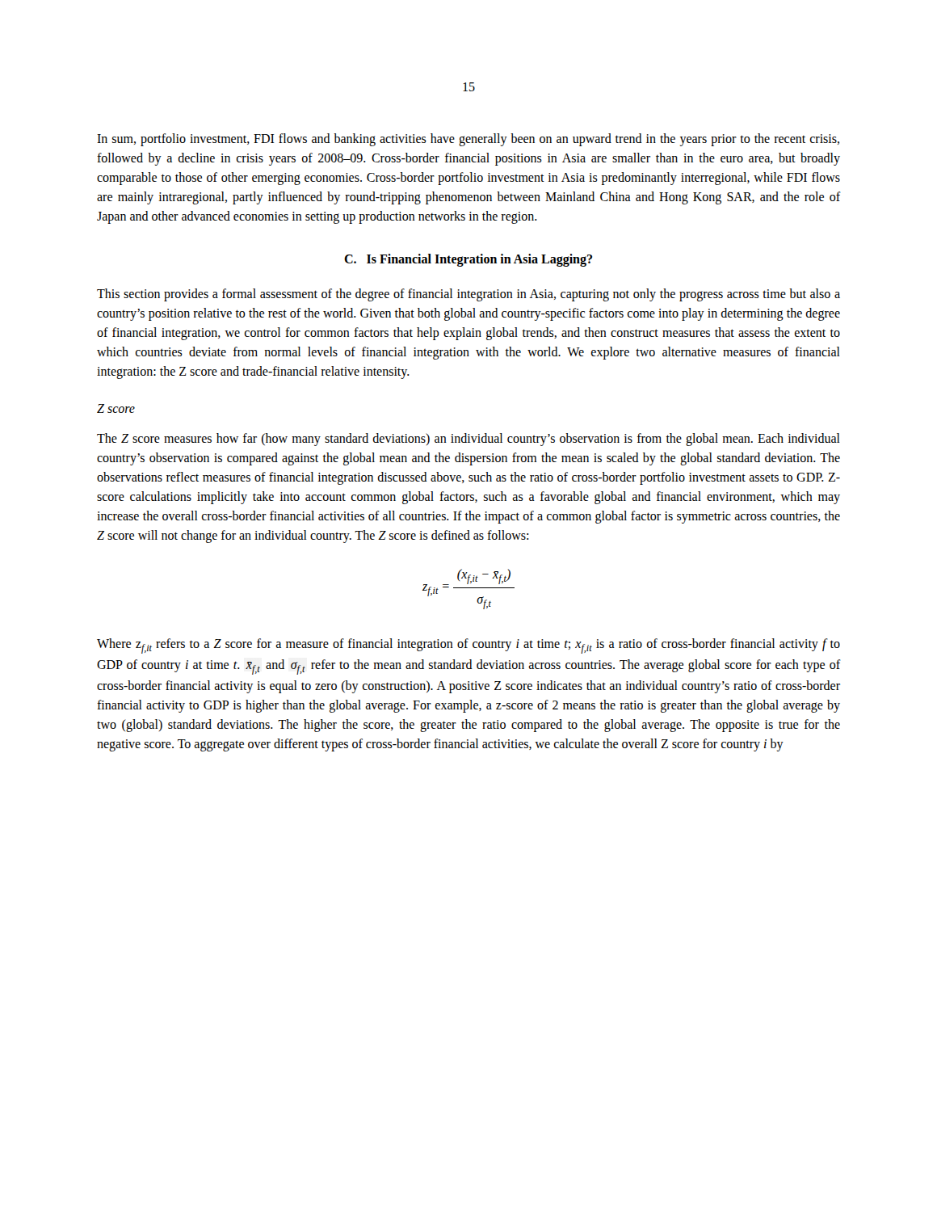15
In sum, portfolio investment, FDI flows and banking activities have generally been on an upward trend in the years prior to the recent crisis, followed by a decline in crisis years of 2008–09. Cross-border financial positions in Asia are smaller than in the euro area, but broadly comparable to those of other emerging economies. Cross-border portfolio investment in Asia is predominantly interregional, while FDI flows are mainly intraregional, partly influenced by round-tripping phenomenon between Mainland China and Hong Kong SAR, and the role of Japan and other advanced economies in setting up production networks in the region.
C. Is Financial Integration in Asia Lagging?
This section provides a formal assessment of the degree of financial integration in Asia, capturing not only the progress across time but also a country’s position relative to the rest of the world. Given that both global and country-specific factors come into play in determining the degree of financial integration, we control for common factors that help explain global trends, and then construct measures that assess the extent to which countries deviate from normal levels of financial integration with the world. We explore two alternative measures of financial integration: the Z score and trade-financial relative intensity.
Z score
The Z score measures how far (how many standard deviations) an individual country’s observation is from the global mean. Each individual country’s observation is compared against the global mean and the dispersion from the mean is scaled by the global standard deviation. The observations reflect measures of financial integration discussed above, such as the ratio of cross-border portfolio investment assets to GDP. Z-score calculations implicitly take into account common global factors, such as a favorable global and financial environment, which may increase the overall cross-border financial activities of all countries. If the impact of a common global factor is symmetric across countries, the Z score will not change for an individual country. The Z score is defined as follows:
zf,it = (xf,it − x̄f,t) σf,t
Where zf,it refers to a Z score for a measure of financial integration of country i at time t; xf,it is a ratio of cross-border financial activity f to GDP of country i at time t. x̄f,t and σf,t refer to the mean and standard deviation across countries. The average global score for each type of cross-border financial activity is equal to zero (by construction). A positive Z score indicates that an individual country’s ratio of cross-border financial activity to GDP is higher than the global average. For example, a z-score of 2 means the ratio is greater than the global average by two (global) standard deviations. The higher the score, the greater the ratio compared to the global average. The opposite is true for the negative score. To aggregate over different types of cross-border financial activities, we calculate the overall Z score for country i by